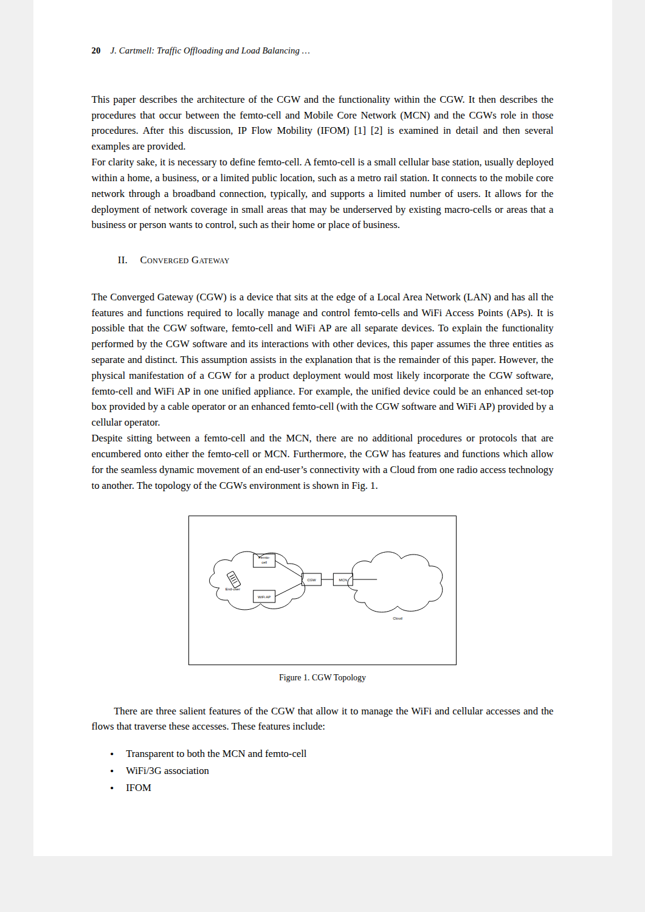20 J. Cartmell: Traffic Offloading and Load Balancing …
This paper describes the architecture of the CGW and the functionality within the CGW. It then describes the procedures that occur between the femto-cell and Mobile Core Network (MCN) and the CGWs role in those procedures. After this discussion, IP Flow Mobility (IFOM) [1] [2] is examined in detail and then several examples are provided.
For clarity sake, it is necessary to define femto-cell. A femto-cell is a small cellular base station, usually deployed within a home, a business, or a limited public location, such as a metro rail station. It connects to the mobile core network through a broadband connection, typically, and supports a limited number of users. It allows for the deployment of network coverage in small areas that may be underserved by existing macro-cells or areas that a business or person wants to control, such as their home or place of business.
II. Converged Gateway
The Converged Gateway (CGW) is a device that sits at the edge of a Local Area Network (LAN) and has all the features and functions required to locally manage and control femto-cells and WiFi Access Points (APs). It is possible that the CGW software, femto-cell and WiFi AP are all separate devices. To explain the functionality performed by the CGW software and its interactions with other devices, this paper assumes the three entities as separate and distinct. This assumption assists in the explanation that is the remainder of this paper. However, the physical manifestation of a CGW for a product deployment would most likely incorporate the CGW software, femto-cell and WiFi AP in one unified appliance. For example, the unified device could be an enhanced set-top box provided by a cable operator or an enhanced femto-cell (with the CGW software and WiFi AP) provided by a cellular operator.
Despite sitting between a femto-cell and the MCN, there are no additional procedures or protocols that are encumbered onto either the femto-cell or MCN. Furthermore, the CGW has features and functions which allow for the seamless dynamic movement of an end-user’s connectivity with a Cloud from one radio access technology to another. The topology of the CGWs environment is shown in Fig. 1.
Femto- cell WiFi AP CGW MCN End-user Cloud
Figure 1. CGW Topology
There are three salient features of the CGW that allow it to manage the WiFi and cellular accesses and the flows that traverse these accesses. These features include:
Transparent to both the MCN and femto-cell
WiFi/3G association
IFOM